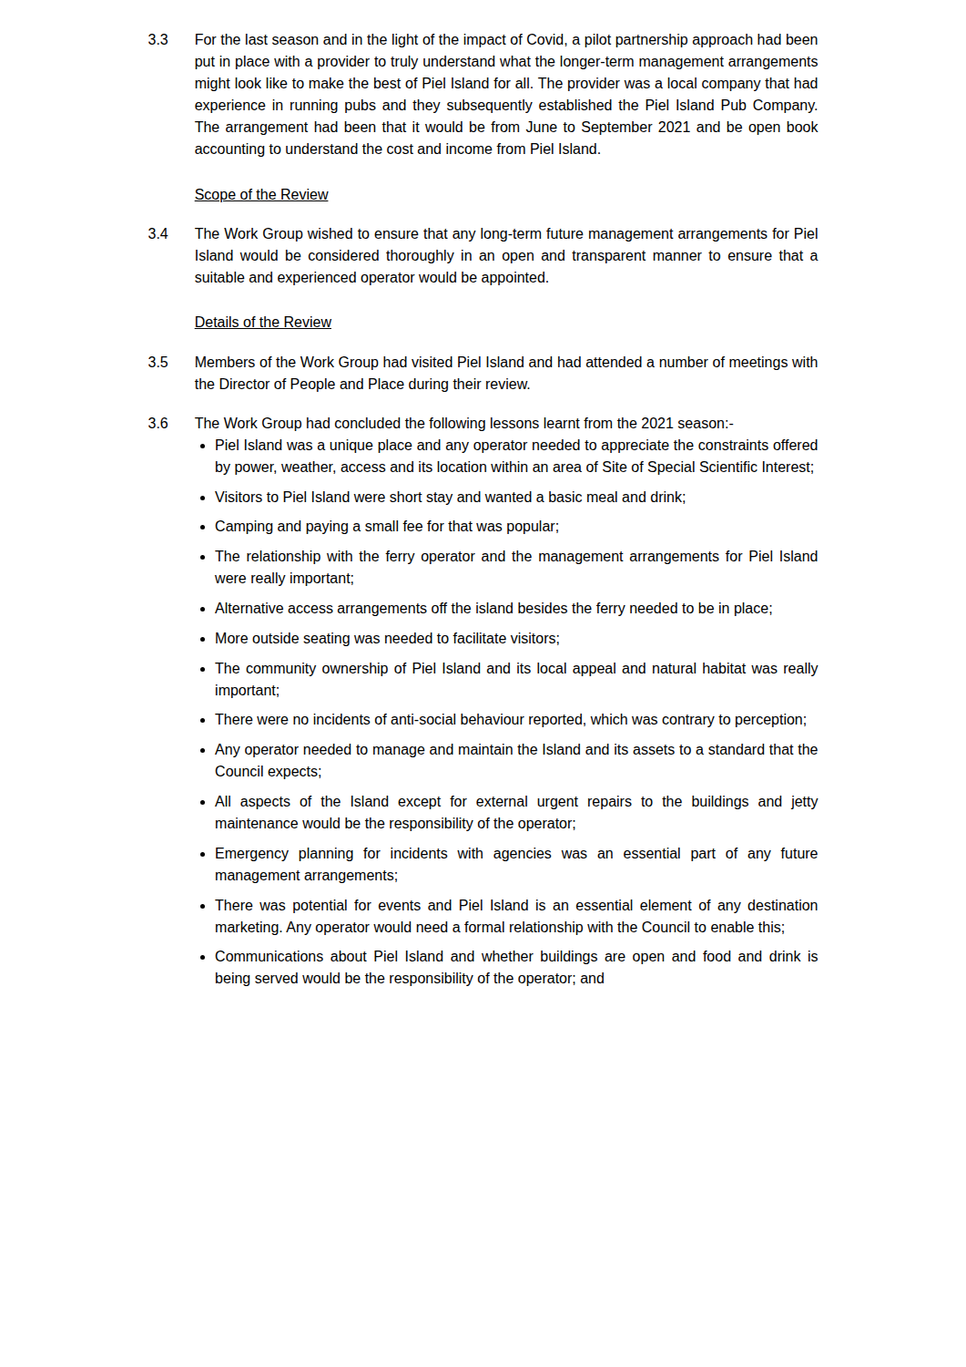3.3
For the last season and in the light of the impact of Covid, a pilot partnership approach had been put in place with a provider to truly understand what the longer-term management arrangements might look like to make the best of Piel Island for all. The provider was a local company that had experience in running pubs and they subsequently established the Piel Island Pub Company. The arrangement had been that it would be from June to September 2021 and be open book accounting to understand the cost and income from Piel Island.
Scope of the Review
3.4
The Work Group wished to ensure that any long-term future management arrangements for Piel Island would be considered thoroughly in an open and transparent manner to ensure that a suitable and experienced operator would be appointed.
Details of the Review
3.5
Members of the Work Group had visited Piel Island and had attended a number of meetings with the Director of People and Place during their review.
3.6
The Work Group had concluded the following lessons learnt from the 2021 season:-
Piel Island was a unique place and any operator needed to appreciate the constraints offered by power, weather, access and its location within an area of Site of Special Scientific Interest;
Visitors to Piel Island were short stay and wanted a basic meal and drink;
Camping and paying a small fee for that was popular;
The relationship with the ferry operator and the management arrangements for Piel Island were really important;
Alternative access arrangements off the island besides the ferry needed to be in place;
More outside seating was needed to facilitate visitors;
The community ownership of Piel Island and its local appeal and natural habitat was really important;
There were no incidents of anti-social behaviour reported, which was contrary to perception;
Any operator needed to manage and maintain the Island and its assets to a standard that the Council expects;
All aspects of the Island except for external urgent repairs to the buildings and jetty maintenance would be the responsibility of the operator;
Emergency planning for incidents with agencies was an essential part of any future management arrangements;
There was potential for events and Piel Island is an essential element of any destination marketing. Any operator would need a formal relationship with the Council to enable this;
Communications about Piel Island and whether buildings are open and food and drink is being served would be the responsibility of the operator; and